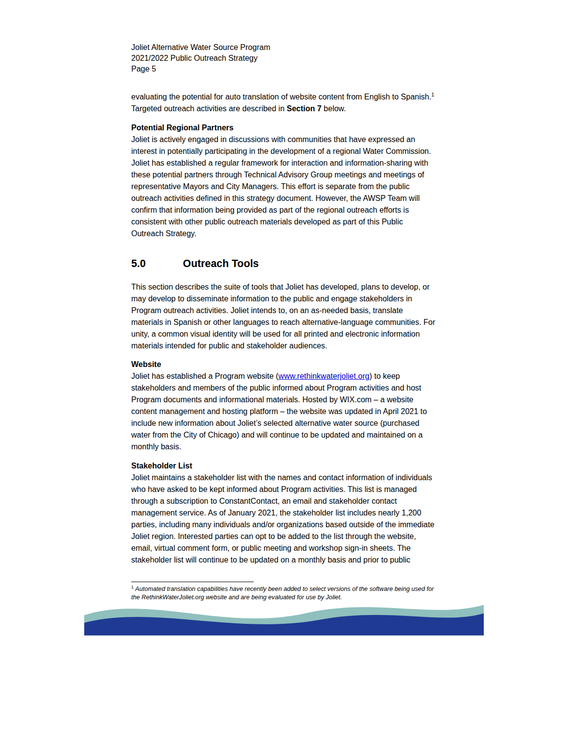Joliet Alternative Water Source Program
2021/2022 Public Outreach Strategy
Page 5
evaluating the potential for auto translation of website content from English to Spanish.1 Targeted outreach activities are described in Section 7 below.
Potential Regional Partners
Joliet is actively engaged in discussions with communities that have expressed an interest in potentially participating in the development of a regional Water Commission. Joliet has established a regular framework for interaction and information-sharing with these potential partners through Technical Advisory Group meetings and meetings of representative Mayors and City Managers. This effort is separate from the public outreach activities defined in this strategy document. However, the AWSP Team will confirm that information being provided as part of the regional outreach efforts is consistent with other public outreach materials developed as part of this Public Outreach Strategy.
5.0 Outreach Tools
This section describes the suite of tools that Joliet has developed, plans to develop, or may develop to disseminate information to the public and engage stakeholders in Program outreach activities. Joliet intends to, on an as-needed basis, translate materials in Spanish or other languages to reach alternative-language communities. For unity, a common visual identity will be used for all printed and electronic information materials intended for public and stakeholder audiences.
Website
Joliet has established a Program website (www.rethinkwaterjoliet.org) to keep stakeholders and members of the public informed about Program activities and host Program documents and informational materials. Hosted by WIX.com – a website content management and hosting platform – the website was updated in April 2021 to include new information about Joliet’s selected alternative water source (purchased water from the City of Chicago) and will continue to be updated and maintained on a monthly basis.
Stakeholder List
Joliet maintains a stakeholder list with the names and contact information of individuals who have asked to be kept informed about Program activities. This list is managed through a subscription to ConstantContact, an email and stakeholder contact management service. As of January 2021, the stakeholder list includes nearly 1,200 parties, including many individuals and/or organizations based outside of the immediate Joliet region. Interested parties can opt to be added to the list through the website, email, virtual comment form, or public meeting and workshop sign-in sheets. The stakeholder list will continue to be updated on a monthly basis and prior to public
1 Automated translation capabilities have recently been added to select versions of the software being used for the RethinkWaterJoliet.org website and are being evaluated for use by Joliet.